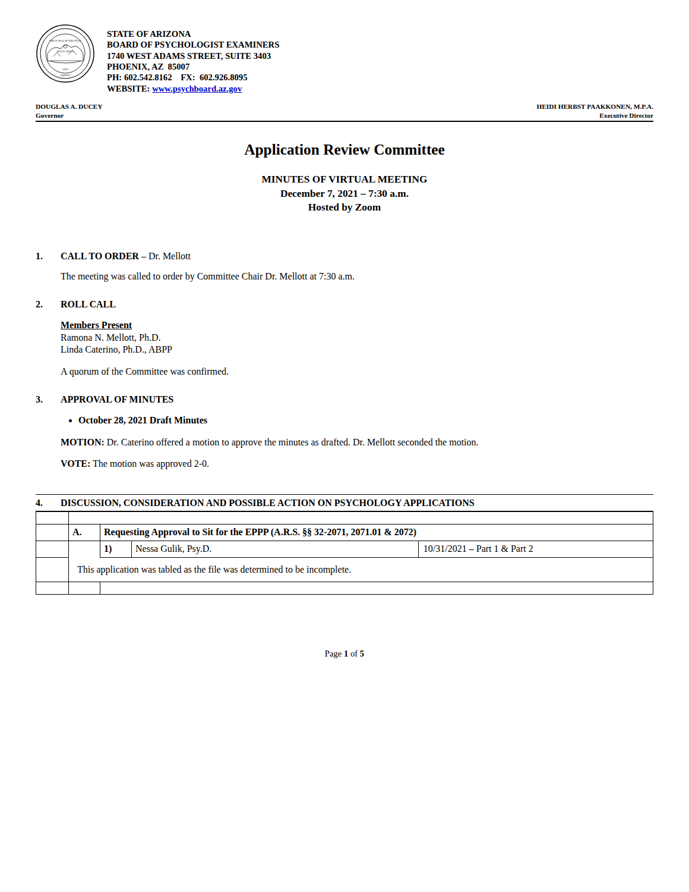GREAT SEAL OF THE STATE DITAT DEUS 1912 ARIZONA
STATE OF ARIZONA
BOARD OF PSYCHOLOGIST EXAMINERS
1740 WEST ADAMS STREET, SUITE 3403
PHOENIX, AZ 85007
PH: 602.542.8162 FX: 602.926.8095
WEBSITE: www.psychboard.az.gov
DOUGLAS A. DUCEY Governor
HEIDI HERBST PAAKKONEN, M.P.A. Executive Director
Application Review Committee
MINUTES OF VIRTUAL MEETING
December 7, 2021 – 7:30 a.m.
Hosted by Zoom
1.
CALL TO ORDER – Dr. Mellott
The meeting was called to order by Committee Chair Dr. Mellott at 7:30 a.m.
2.
ROLL CALL
Members Present
Ramona N. Mellott, Ph.D.
Linda Caterino, Ph.D., ABPP
A quorum of the Committee was confirmed.
3.
APPROVAL OF MINUTES
October 28, 2021 Draft Minutes
MOTION: Dr. Caterino offered a motion to approve the minutes as drafted. Dr. Mellott seconded the motion.
VOTE: The motion was approved 2-0.
4.
DISCUSSION, CONSIDERATION AND POSSIBLE ACTION ON PSYCHOLOGY APPLICATIONS
| | A. | Requesting Approval to Sit for the EPPP (A.R.S. §§ 32-2071, 2071.01 & 2072) |
| | | 1) | / Nessa Gulik, Psy.D. / 10/31/2021 – Part 1 & Part 2 / |
| | This application was tabled as the file was determined to be incomplete. |
Page 1 of 5